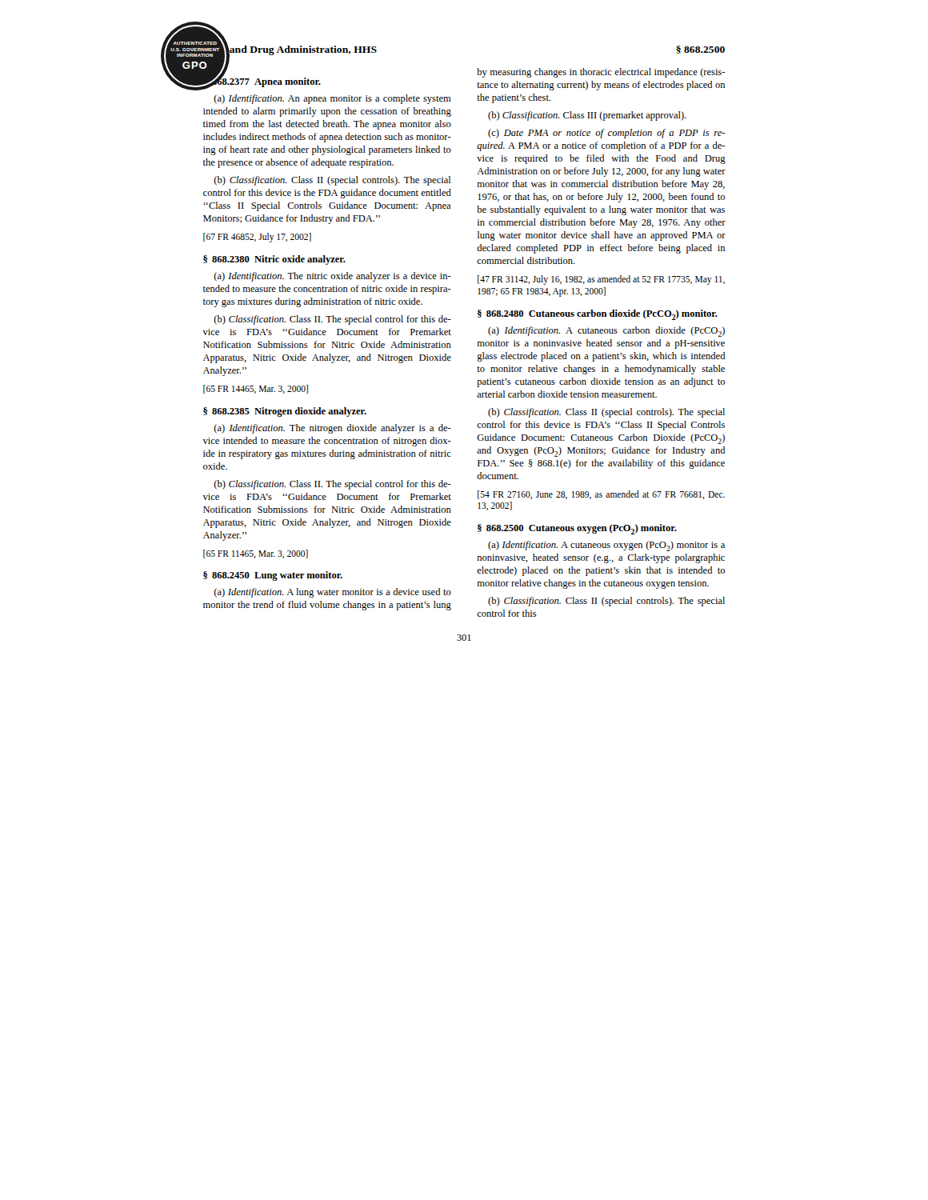Authenticated
U.S. Government
Information GPO
Food and Drug Administration, HHS
§ 868.2500
§ 868.2377 Apnea monitor.
(a) Identification. An apnea monitor is a complete system intended to alarm primarily upon the cessation of breathing timed from the last detected breath. The apnea monitor also includes indirect methods of apnea detection such as monitoring of heart rate and other physiological parameters linked to the presence or absence of adequate respiration.
(b) Classification. Class II (special controls). The special control for this device is the FDA guidance document entitled ‘‘Class II Special Controls Guidance Document: Apnea Monitors; Guidance for Industry and FDA.’’
[67 FR 46852, July 17, 2002]
§ 868.2380 Nitric oxide analyzer.
(a) Identification. The nitric oxide analyzer is a device intended to measure the concentration of nitric oxide in respiratory gas mixtures during administration of nitric oxide.
(b) Classification. Class II. The special control for this device is FDA’s ‘‘Guidance Document for Premarket Notification Submissions for Nitric Oxide Administration Apparatus, Nitric Oxide Analyzer, and Nitrogen Dioxide Analyzer.’’
[65 FR 14465, Mar. 3, 2000]
§ 868.2385 Nitrogen dioxide analyzer.
(a) Identification. The nitrogen dioxide analyzer is a device intended to measure the concentration of nitrogen dioxide in respiratory gas mixtures during administration of nitric oxide.
(b) Classification. Class II. The special control for this device is FDA’s ‘‘Guidance Document for Premarket Notification Submissions for Nitric Oxide Administration Apparatus, Nitric Oxide Analyzer, and Nitrogen Dioxide Analyzer.’’
[65 FR 11465, Mar. 3, 2000]
§ 868.2450 Lung water monitor.
(a) Identification. A lung water monitor is a device used to monitor the trend of fluid volume changes in a patient’s lung by measuring changes in thoracic electrical impedance (resistance to alternating current) by means of electrodes placed on the patient’s chest.
(b) Classification. Class III (premarket approval).
(c) Date PMA or notice of completion of a PDP is required. A PMA or a notice of completion of a PDP for a device is required to be filed with the Food and Drug Administration on or before July 12, 2000, for any lung water monitor that was in commercial distribution before May 28, 1976, or that has, on or before July 12, 2000, been found to be substantially equivalent to a lung water monitor that was in commercial distribution before May 28, 1976. Any other lung water monitor device shall have an approved PMA or declared completed PDP in effect before being placed in commercial distribution.
[47 FR 31142, July 16, 1982, as amended at 52 FR 17735, May 11, 1987; 65 FR 19834, Apr. 13, 2000]
§ 868.2480 Cutaneous carbon dioxide (PcCO2) monitor.
(a) Identification. A cutaneous carbon dioxide (PcCO2) monitor is a noninvasive heated sensor and a pH-sensitive glass electrode placed on a patient’s skin, which is intended to monitor relative changes in a hemodynamically stable patient’s cutaneous carbon dioxide tension as an adjunct to arterial carbon dioxide tension measurement.
(b) Classification. Class II (special controls). The special control for this device is FDA’s ‘‘Class II Special Controls Guidance Document: Cutaneous Carbon Dioxide (PcCO2) and Oxygen (PcO2) Monitors; Guidance for Industry and FDA.’’ See § 868.1(e) for the availability of this guidance document.
[54 FR 27160, June 28, 1989, as amended at 67 FR 76681, Dec. 13, 2002]
§ 868.2500 Cutaneous oxygen (PcO2) monitor.
(a) Identification. A cutaneous oxygen (PcO2) monitor is a noninvasive, heated sensor (e.g., a Clark-type polargraphic electrode) placed on the patient’s skin that is intended to monitor relative changes in the cutaneous oxygen tension.
(b) Classification. Class II (special controls). The special control for this
301